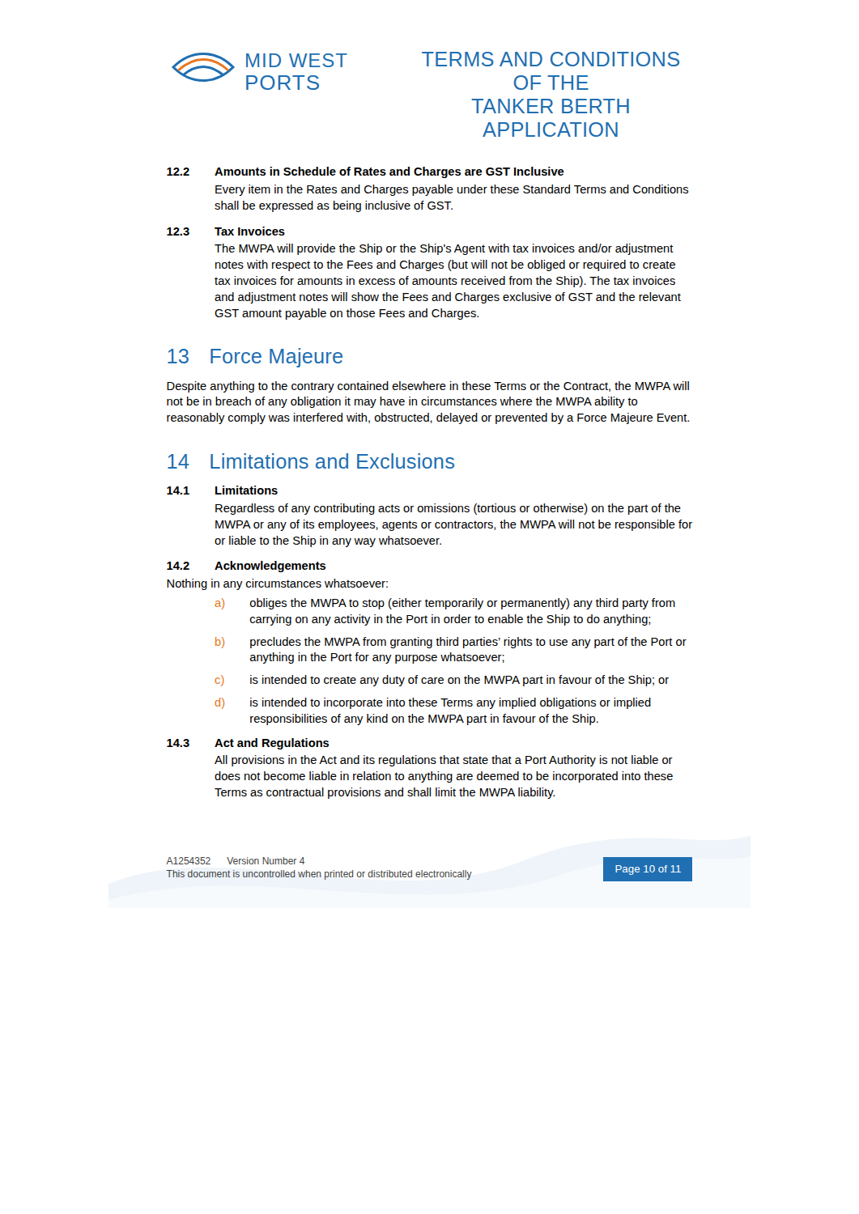MID WEST PORTS
TERMS AND CONDITIONS OF THE
TANKER BERTH APPLICATION
12.2
Amounts in Schedule of Rates and Charges are GST Inclusive
Every item in the Rates and Charges payable under these Standard Terms and Conditions shall be expressed as being inclusive of GST.
12.3
Tax Invoices
The MWPA will provide the Ship or the Ship's Agent with tax invoices and/or adjustment notes with respect to the Fees and Charges (but will not be obliged or required to create tax invoices for amounts in excess of amounts received from the Ship). The tax invoices and adjustment notes will show the Fees and Charges exclusive of GST and the relevant GST amount payable on those Fees and Charges.
13 Force Majeure
Despite anything to the contrary contained elsewhere in these Terms or the Contract, the MWPA will not be in breach of any obligation it may have in circumstances where the MWPA ability to reasonably comply was interfered with, obstructed, delayed or prevented by a Force Majeure Event.
14 Limitations and Exclusions
14.1
Limitations
Regardless of any contributing acts or omissions (tortious or otherwise) on the part of the MWPA or any of its employees, agents or contractors, the MWPA will not be responsible for or liable to the Ship in any way whatsoever.
14.2
Acknowledgements
Nothing in any circumstances whatsoever:
a) obliges the MWPA to stop (either temporarily or permanently) any third party from carrying on any activity in the Port in order to enable the Ship to do anything;
b) precludes the MWPA from granting third parties’ rights to use any part of the Port or anything in the Port for any purpose whatsoever;
c) is intended to create any duty of care on the MWPA part in favour of the Ship; or
d) is intended to incorporate into these Terms any implied obligations or implied responsibilities of any kind on the MWPA part in favour of the Ship.
14.3
Act and Regulations
All provisions in the Act and its regulations that state that a Port Authority is not liable or does not become liable in relation to anything are deemed to be incorporated into these Terms as contractual provisions and shall limit the MWPA liability.
A1254352 Version Number 4
This document is uncontrolled when printed or distributed electronically
Page 10 of 11